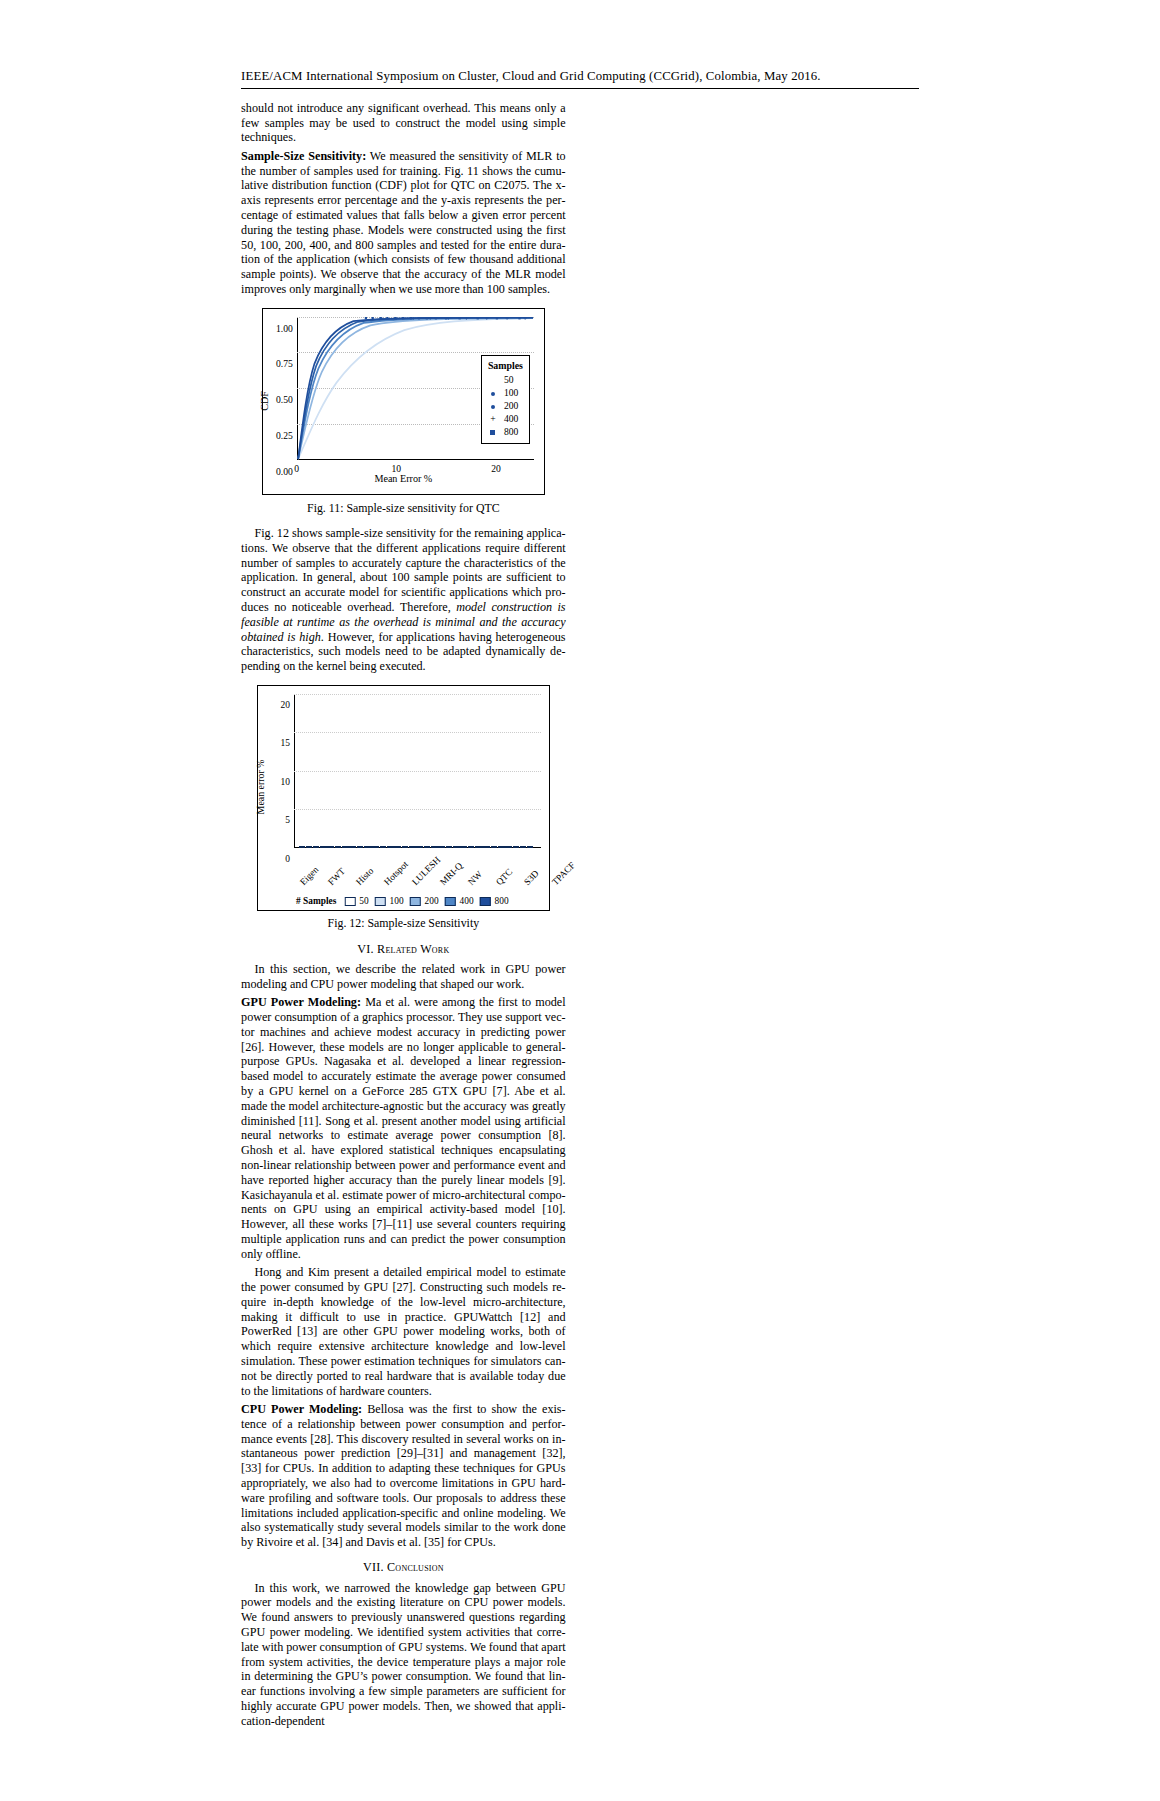IEEE/ACM International Symposium on Cluster, Cloud and Grid Computing (CCGrid), Colombia, May 2016.
should not introduce any significant overhead. This means only a few samples may be used to construct the model using simple techniques.
Sample-Size Sensitivity: We measured the sensitivity of MLR to the number of samples used for training. Fig. 11 shows the cumulative distribution function (CDF) plot for QTC on C2075. The x-axis represents error percentage and the y-axis represents the percentage of estimated values that falls below a given error percent during the testing phase. Models were constructed using the first 50, 100, 200, 400, and 800 samples and tested for the entire duration of the application (which consists of few thousand additional sample points). We observe that the accuracy of the MLR model improves only marginally when we use more than 100 samples.
CDF
1.00
0.75
0.50
0.25
0.00
0
10
20
Mean Error %
Samples
50
100
200
+400
800
Fig. 11: Sample-size sensitivity for QTC
Fig. 12 shows sample-size sensitivity for the remaining applications. We observe that the different applications require different number of samples to accurately capture the characteristics of the application. In general, about 100 sample points are sufficient to construct an accurate model for scientific applications which produces no noticeable overhead. Therefore, model construction is feasible at runtime as the overhead is minimal and the accuracy obtained is high. However, for applications having heterogeneous characteristics, such models need to be adapted dynamically depending on the kernel being executed.
Mean error %
20
15
10
5
0
Eigen
FWT
Histo
Hotspot
LULESH
MRI-Q
NW
QTC
S3D
TPACF
# Samples 50 100 200 400 800
Fig. 12: Sample-size Sensitivity
VI. Related Work
In this section, we describe the related work in GPU power modeling and CPU power modeling that shaped our work.
GPU Power Modeling: Ma et al. were among the first to model power consumption of a graphics processor. They use support vector machines and achieve modest accuracy in predicting power [26]. However, these models are no longer applicable to general-purpose GPUs. Nagasaka et al. developed a linear regression-based model to accurately estimate the average power consumed by a GPU kernel on a GeForce 285 GTX GPU [7]. Abe et al. made the model architecture-agnostic but the accuracy was greatly diminished [11]. Song et al. present another model using artificial neural networks to estimate average power consumption [8]. Ghosh et al. have explored statistical techniques encapsulating non-linear relationship between power and performance event and have reported higher accuracy than the purely linear models [9]. Kasichayanula et al. estimate power of micro-architectural components on GPU using an empirical activity-based model [10]. However, all these works [7]–[11] use several counters requiring multiple application runs and can predict the power consumption only offline.
Hong and Kim present a detailed empirical model to estimate the power consumed by GPU [27]. Constructing such models require in-depth knowledge of the low-level micro-architecture, making it difficult to use in practice. GPUWattch [12] and PowerRed [13] are other GPU power modeling works, both of which require extensive architecture knowledge and low-level simulation. These power estimation techniques for simulators cannot be directly ported to real hardware that is available today due to the limitations of hardware counters.
CPU Power Modeling: Bellosa was the first to show the existence of a relationship between power consumption and performance events [28]. This discovery resulted in several works on instantaneous power prediction [29]–[31] and management [32], [33] for CPUs. In addition to adapting these techniques for GPUs appropriately, we also had to overcome limitations in GPU hardware profiling and software tools. Our proposals to address these limitations included application-specific and online modeling. We also systematically study several models similar to the work done by Rivoire et al. [34] and Davis et al. [35] for CPUs.
VII. Conclusion
In this work, we narrowed the knowledge gap between GPU power models and the existing literature on CPU power models. We found answers to previously unanswered questions regarding GPU power modeling. We identified system activities that correlate with power consumption of GPU systems. We found that apart from system activities, the device temperature plays a major role in determining the GPU’s power consumption. We found that linear functions involving a few simple parameters are sufficient for highly accurate GPU power models. Then, we showed that application-dependent